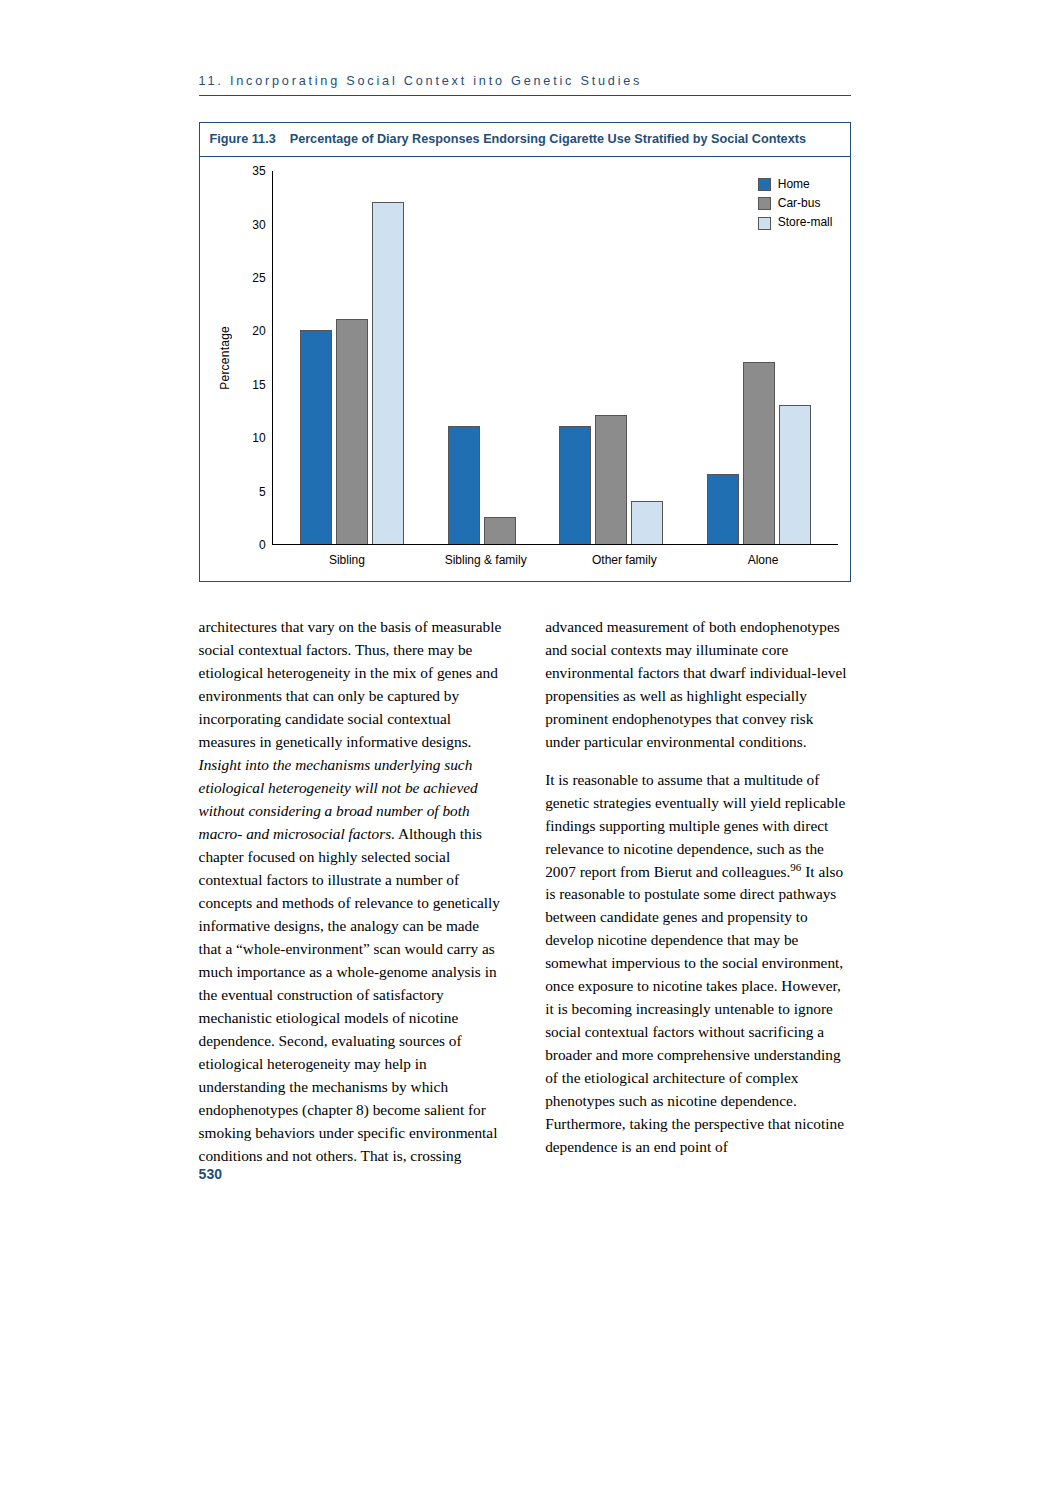11. Incorporating Social Context into Genetic Studies
Figure 11.3 Percentage of Diary Responses Endorsing Cigarette Use Stratified by Social Contexts
Percentage
35
30
25
20
15
10
5
0
Home
Car-bus
Store-mall
Sibling Sibling & family Other family Alone
architectures that vary on the basis of measurable social contextual factors. Thus, there may be etiological heterogeneity in the mix of genes and environments that can only be captured by incorporating candidate social contextual measures in genetically informative designs. Insight into the mechanisms underlying such etiological heterogeneity will not be achieved without considering a broad number of both macro- and microsocial factors. Although this chapter focused on highly selected social contextual factors to illustrate a number of concepts and methods of relevance to genetically informative designs, the analogy can be made that a “whole-environment” scan would carry as much importance as a whole-genome analysis in the eventual construction of satisfactory mechanistic etiological models of nicotine dependence. Second, evaluating sources of etiological heterogeneity may help in understanding the mechanisms by which endophenotypes (chapter 8) become salient for smoking behaviors under specific environmental conditions and not others. That is, crossing advanced measurement of both endophenotypes and social contexts may illuminate core environmental factors that dwarf individual-level propensities as well as highlight especially prominent endophenotypes that convey risk under particular environmental conditions.
It is reasonable to assume that a multitude of genetic strategies eventually will yield replicable findings supporting multiple genes with direct relevance to nicotine dependence, such as the 2007 report from Bierut and colleagues.96 It also is reasonable to postulate some direct pathways between candidate genes and propensity to develop nicotine dependence that may be somewhat impervious to the social environment, once exposure to nicotine takes place. However, it is becoming increasingly untenable to ignore social contextual factors without sacrificing a broader and more comprehensive understanding of the etiological architecture of complex phenotypes such as nicotine dependence. Furthermore, taking the perspective that nicotine dependence is an end point of
530